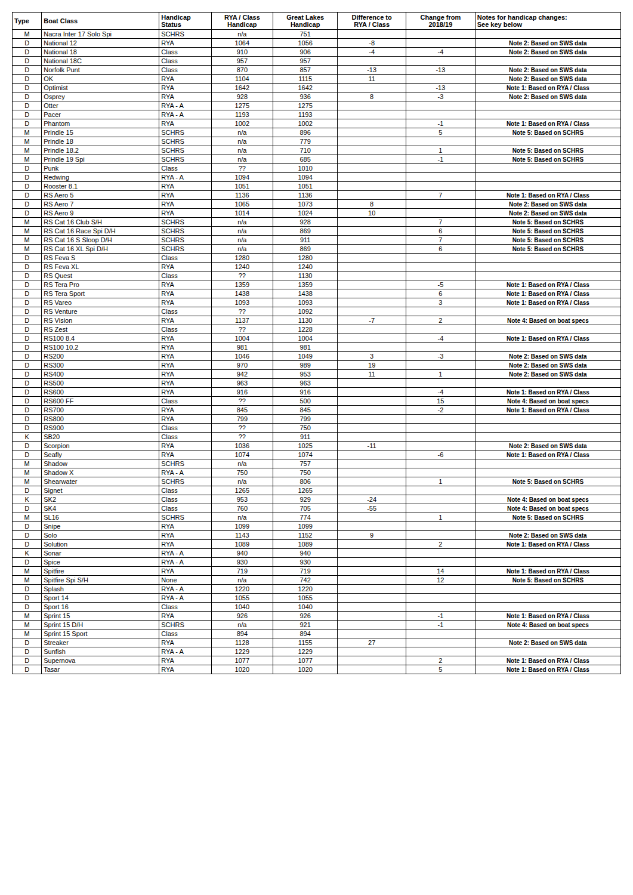| Type | Boat Class | Handicap Status | RYA / Class Handicap | Great Lakes Handicap | Difference to RYA / Class | Change from 2018/19 | Notes for handicap changes: See key below |
| --- | --- | --- | --- | --- | --- | --- | --- |
| M | Nacra Inter 17 Solo Spi | SCHRS | n/a | 751 | | | |
| D | National 12 | RYA | 1064 | 1056 | -8 | | Note 2: Based on SWS data |
| D | National 18 | Class | 910 | 906 | -4 | -4 | Note 2: Based on SWS data |
| D | National 18C | Class | 957 | 957 | | | |
| D | Norfolk Punt | Class | 870 | 857 | -13 | -13 | Note 2: Based on SWS data |
| D | OK | RYA | 1104 | 1115 | 11 | | Note 2: Based on SWS data |
| D | Optimist | RYA | 1642 | 1642 | | -13 | Note 1: Based on RYA / Class |
| D | Osprey | RYA | 928 | 936 | 8 | -3 | Note 2: Based on SWS data |
| D | Otter | RYA - A | 1275 | 1275 | | | |
| D | Pacer | RYA - A | 1193 | 1193 | | | |
| D | Phantom | RYA | 1002 | 1002 | | -1 | Note 1: Based on RYA / Class |
| M | Prindle 15 | SCHRS | n/a | 896 | | 5 | Note 5: Based on SCHRS |
| M | Prindle 18 | SCHRS | n/a | 779 | | | |
| M | Prindle 18.2 | SCHRS | n/a | 710 | | 1 | Note 5: Based on SCHRS |
| M | Prindle 19 Spi | SCHRS | n/a | 685 | | -1 | Note 5: Based on SCHRS |
| D | Punk | Class | ?? | 1010 | | | |
| D | Redwing | RYA - A | 1094 | 1094 | | | |
| D | Rooster 8.1 | RYA | 1051 | 1051 | | | |
| D | RS Aero 5 | RYA | 1136 | 1136 | | 7 | Note 1: Based on RYA / Class |
| D | RS Aero 7 | RYA | 1065 | 1073 | 8 | | Note 2: Based on SWS data |
| D | RS Aero 9 | RYA | 1014 | 1024 | 10 | | Note 2: Based on SWS data |
| M | RS Cat 16 Club S/H | SCHRS | n/a | 928 | | 7 | Note 5: Based on SCHRS |
| M | RS Cat 16 Race Spi D/H | SCHRS | n/a | 869 | | 6 | Note 5: Based on SCHRS |
| M | RS Cat 16 S Sloop D/H | SCHRS | n/a | 911 | | 7 | Note 5: Based on SCHRS |
| M | RS Cat 16 XL Spi D/H | SCHRS | n/a | 869 | | 6 | Note 5: Based on SCHRS |
| D | RS Feva S | Class | 1280 | 1280 | | | |
| D | RS Feva XL | RYA | 1240 | 1240 | | | |
| D | RS Quest | Class | ?? | 1130 | | | |
| D | RS Tera Pro | RYA | 1359 | 1359 | | -5 | Note 1: Based on RYA / Class |
| D | RS Tera Sport | RYA | 1438 | 1438 | | 6 | Note 1: Based on RYA / Class |
| D | RS Vareo | RYA | 1093 | 1093 | | 3 | Note 1: Based on RYA / Class |
| D | RS Venture | Class | ?? | 1092 | | | |
| D | RS Vision | RYA | 1137 | 1130 | -7 | 2 | Note 4: Based on boat specs |
| D | RS Zest | Class | ?? | 1228 | | | |
| D | RS100 8.4 | RYA | 1004 | 1004 | | -4 | Note 1: Based on RYA / Class |
| D | RS100 10.2 | RYA | 981 | 981 | | | |
| D | RS200 | RYA | 1046 | 1049 | 3 | -3 | Note 2: Based on SWS data |
| D | RS300 | RYA | 970 | 989 | 19 | | Note 2: Based on SWS data |
| D | RS400 | RYA | 942 | 953 | 11 | 1 | Note 2: Based on SWS data |
| D | RS500 | RYA | 963 | 963 | | | |
| D | RS600 | RYA | 916 | 916 | | -4 | Note 1: Based on RYA / Class |
| D | RS600 FF | Class | ?? | 500 | | 15 | Note 4: Based on boat specs |
| D | RS700 | RYA | 845 | 845 | | -2 | Note 1: Based on RYA / Class |
| D | RS800 | RYA | 799 | 799 | | | |
| D | RS900 | Class | ?? | 750 | | | |
| K | SB20 | Class | ?? | 911 | | | |
| D | Scorpion | RYA | 1036 | 1025 | -11 | | Note 2: Based on SWS data |
| D | Seafly | RYA | 1074 | 1074 | | -6 | Note 1: Based on RYA / Class |
| M | Shadow | SCHRS | n/a | 757 | | | |
| M | Shadow X | RYA - A | 750 | 750 | | | |
| M | Shearwater | SCHRS | n/a | 806 | | 1 | Note 5: Based on SCHRS |
| D | Signet | Class | 1265 | 1265 | | | |
| K | SK2 | Class | 953 | 929 | -24 | | Note 4: Based on boat specs |
| D | SK4 | Class | 760 | 705 | -55 | | Note 4: Based on boat specs |
| M | SL16 | SCHRS | n/a | 774 | | 1 | Note 5: Based on SCHRS |
| D | Snipe | RYA | 1099 | 1099 | | | |
| D | Solo | RYA | 1143 | 1152 | 9 | | Note 2: Based on SWS data |
| D | Solution | RYA | 1089 | 1089 | | 2 | Note 1: Based on RYA / Class |
| K | Sonar | RYA - A | 940 | 940 | | | |
| D | Spice | RYA - A | 930 | 930 | | | |
| M | Spitfire | RYA | 719 | 719 | | 14 | Note 1: Based on RYA / Class |
| M | Spitfire Spi S/H | None | n/a | 742 | | 12 | Note 5: Based on SCHRS |
| D | Splash | RYA - A | 1220 | 1220 | | | |
| D | Sport 14 | RYA - A | 1055 | 1055 | | | |
| D | Sport 16 | Class | 1040 | 1040 | | | |
| M | Sprint 15 | RYA | 926 | 926 | | -1 | Note 1: Based on RYA / Class |
| M | Sprint 15 D/H | SCHRS | n/a | 921 | | -1 | Note 4: Based on boat specs |
| M | Sprint 15 Sport | Class | 894 | 894 | | | |
| D | Streaker | RYA | 1128 | 1155 | 27 | | Note 2: Based on SWS data |
| D | Sunfish | RYA - A | 1229 | 1229 | | | |
| D | Supernova | RYA | 1077 | 1077 | | 2 | Note 1: Based on RYA / Class |
| D | Tasar | RYA | 1020 | 1020 | | 5 | Note 1: Based on RYA / Class |